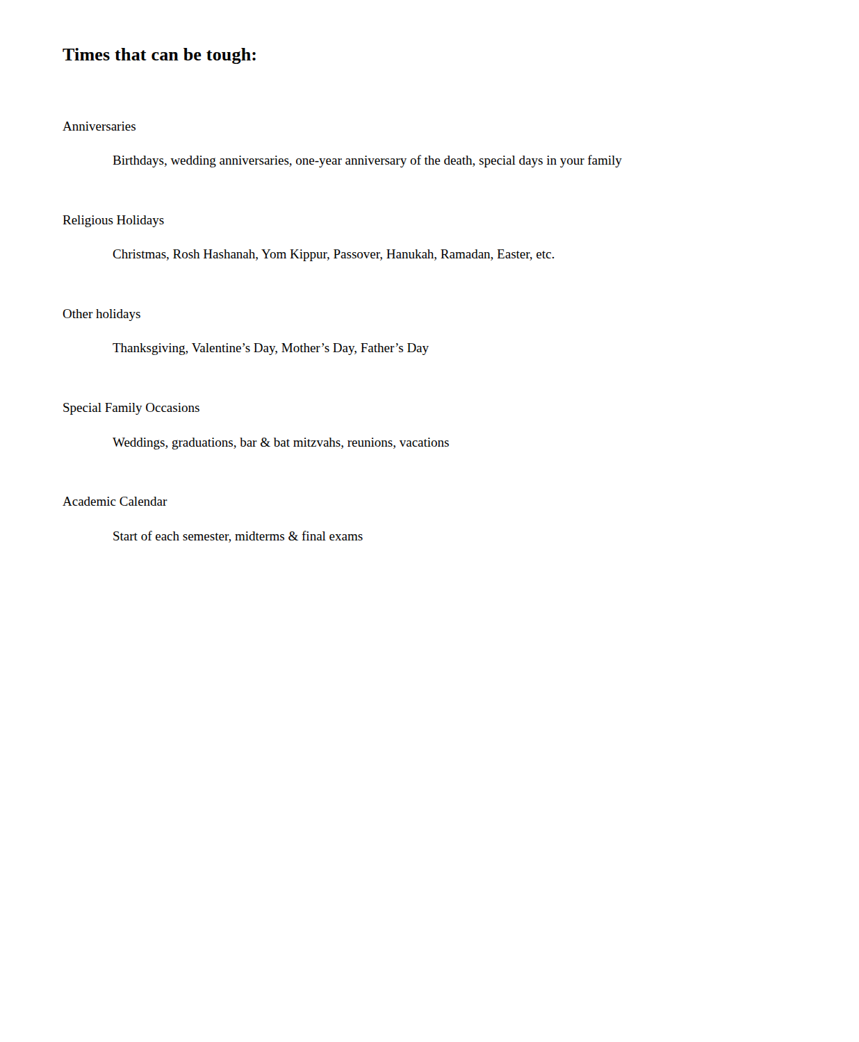Times that can be tough:
Anniversaries
Birthdays, wedding anniversaries, one-year anniversary of the death, special days in your family
Religious Holidays
Christmas, Rosh Hashanah, Yom Kippur, Passover, Hanukah, Ramadan, Easter, etc.
Other holidays
Thanksgiving, Valentine’s Day, Mother’s Day, Father’s Day
Special Family Occasions
Weddings, graduations, bar & bat mitzvahs, reunions, vacations
Academic Calendar
Start of each semester, midterms & final exams